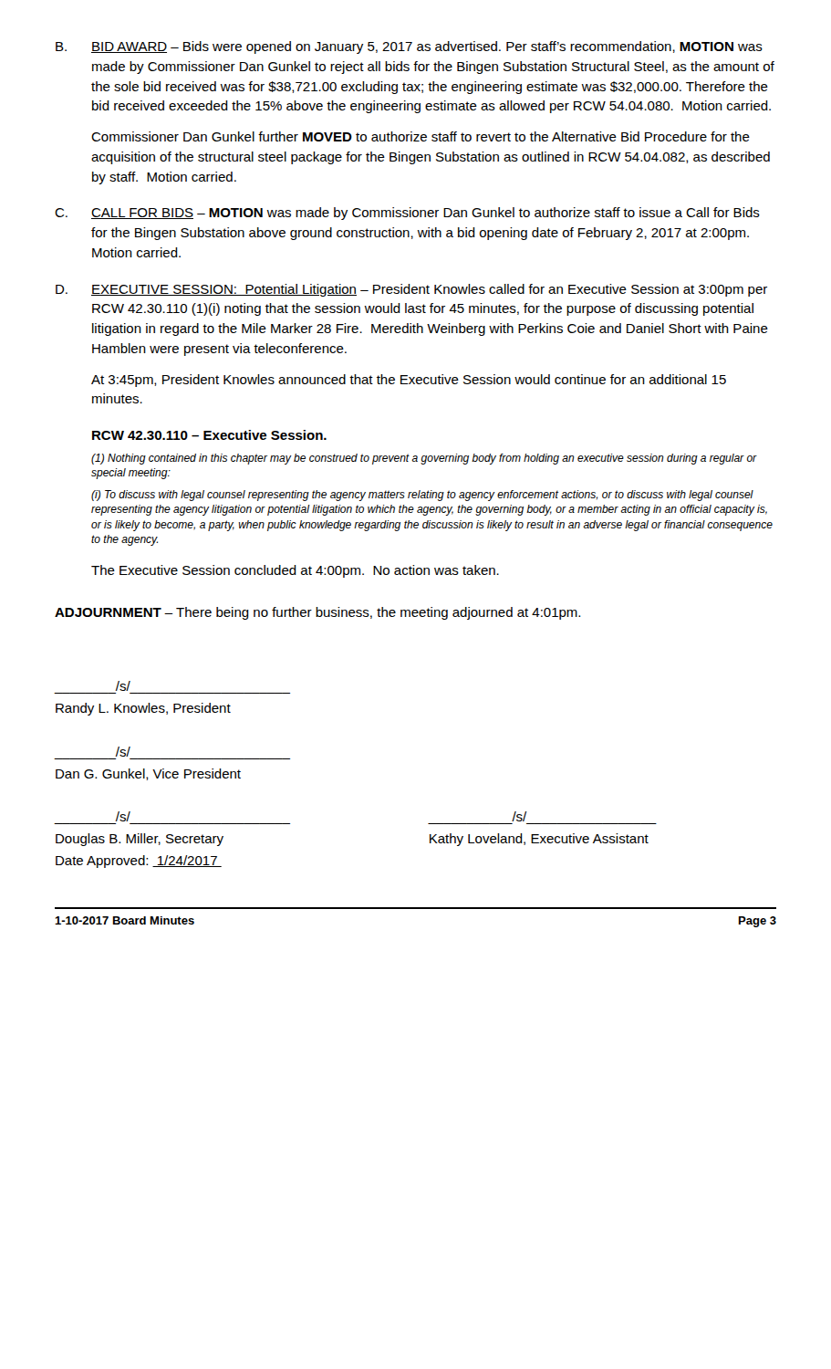B.
BID AWARD – Bids were opened on January 5, 2017 as advertised. Per staff’s recommendation, MOTION was made by Commissioner Dan Gunkel to reject all bids for the Bingen Substation Structural Steel, as the amount of the sole bid received was for $38,721.00 excluding tax; the engineering estimate was $32,000.00. Therefore the bid received exceeded the 15% above the engineering estimate as allowed per RCW 54.04.080. Motion carried.
Commissioner Dan Gunkel further MOVED to authorize staff to revert to the Alternative Bid Procedure for the acquisition of the structural steel package for the Bingen Substation as outlined in RCW 54.04.082, as described by staff. Motion carried.
C.
CALL FOR BIDS – MOTION was made by Commissioner Dan Gunkel to authorize staff to issue a Call for Bids for the Bingen Substation above ground construction, with a bid opening date of February 2, 2017 at 2:00pm. Motion carried.
D.
EXECUTIVE SESSION: Potential Litigation – President Knowles called for an Executive Session at 3:00pm per RCW 42.30.110 (1)(i) noting that the session would last for 45 minutes, for the purpose of discussing potential litigation in regard to the Mile Marker 28 Fire. Meredith Weinberg with Perkins Coie and Daniel Short with Paine Hamblen were present via teleconference.
At 3:45pm, President Knowles announced that the Executive Session would continue for an additional 15 minutes.
RCW 42.30.110 – Executive Session.
(1) Nothing contained in this chapter may be construed to prevent a governing body from holding an executive session during a regular or special meeting:
(i) To discuss with legal counsel representing the agency matters relating to agency enforcement actions, or to discuss with legal counsel representing the agency litigation or potential litigation to which the agency, the governing body, or a member acting in an official capacity is, or is likely to become, a party, when public knowledge regarding the discussion is likely to result in an adverse legal or financial consequence to the agency.
The Executive Session concluded at 4:00pm. No action was taken.
ADJOURNMENT – There being no further business, the meeting adjourned at 4:01pm.
________/s/_____________________
Randy L. Knowles, President
________/s/_____________________
Dan G. Gunkel, Vice President
| ________/s/_____________________ Douglas B. Miller, Secretary Date Approved: 1/24/2017 | ___________/s/_________________ Kathy Loveland, Executive Assistant |
1-10-2017 Board Minutes Page 3